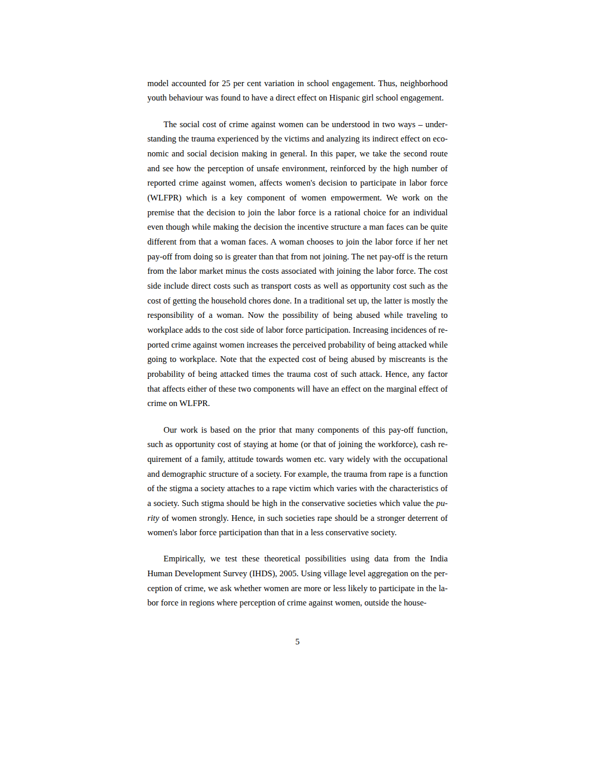model accounted for 25 per cent variation in school engagement. Thus, neighborhood youth behaviour was found to have a direct effect on Hispanic girl school engagement.
The social cost of crime against women can be understood in two ways – understanding the trauma experienced by the victims and analyzing its indirect effect on economic and social decision making in general. In this paper, we take the second route and see how the perception of unsafe environment, reinforced by the high number of reported crime against women, affects women's decision to participate in labor force (WLFPR) which is a key component of women empowerment. We work on the premise that the decision to join the labor force is a rational choice for an individual even though while making the decision the incentive structure a man faces can be quite different from that a woman faces. A woman chooses to join the labor force if her net pay-off from doing so is greater than that from not joining. The net pay-off is the return from the labor market minus the costs associated with joining the labor force. The cost side include direct costs such as transport costs as well as opportunity cost such as the cost of getting the household chores done. In a traditional set up, the latter is mostly the responsibility of a woman. Now the possibility of being abused while traveling to workplace adds to the cost side of labor force participation. Increasing incidences of reported crime against women increases the perceived probability of being attacked while going to workplace. Note that the expected cost of being abused by miscreants is the probability of being attacked times the trauma cost of such attack. Hence, any factor that affects either of these two components will have an effect on the marginal effect of crime on WLFPR.
Our work is based on the prior that many components of this pay-off function, such as opportunity cost of staying at home (or that of joining the workforce), cash requirement of a family, attitude towards women etc. vary widely with the occupational and demographic structure of a society. For example, the trauma from rape is a function of the stigma a society attaches to a rape victim which varies with the characteristics of a society. Such stigma should be high in the conservative societies which value the purity of women strongly. Hence, in such societies rape should be a stronger deterrent of women's labor force participation than that in a less conservative society.
Empirically, we test these theoretical possibilities using data from the India Human Development Survey (IHDS), 2005. Using village level aggregation on the perception of crime, we ask whether women are more or less likely to participate in the labor force in regions where perception of crime against women, outside the house-
5